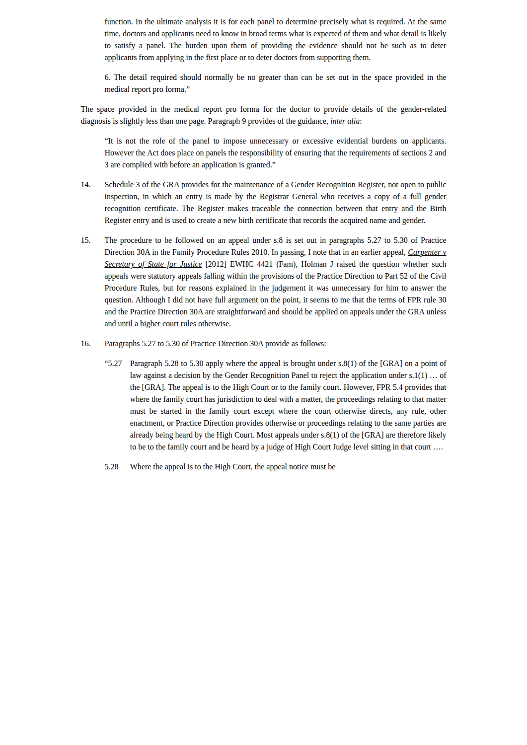function. In the ultimate analysis it is for each panel to determine precisely what is required. At the same time, doctors and applicants need to know in broad terms what is expected of them and what detail is likely to satisfy a panel. The burden upon them of providing the evidence should not be such as to deter applicants from applying in the first place or to deter doctors from supporting them.
6. The detail required should normally be no greater than can be set out in the space provided in the medical report pro forma.”
The space provided in the medical report pro forma for the doctor to provide details of the gender-related diagnosis is slightly less than one page. Paragraph 9 provides of the guidance, inter alia:
“It is not the role of the panel to impose unnecessary or excessive evidential burdens on applicants. However the Act does place on panels the responsibility of ensuring that the requirements of sections 2 and 3 are complied with before an application is granted.”
14.
Schedule 3 of the GRA provides for the maintenance of a Gender Recognition Register, not open to public inspection, in which an entry is made by the Registrar General who receives a copy of a full gender recognition certificate. The Register makes traceable the connection between that entry and the Birth Register entry and is used to create a new birth certificate that records the acquired name and gender.
15.
The procedure to be followed on an appeal under s.8 is set out in paragraphs 5.27 to 5.30 of Practice Direction 30A in the Family Procedure Rules 2010. In passing, I note that in an earlier appeal, Carpenter v Secretary of State for Justice [2012] EWHC 4421 (Fam), Holman J raised the question whether such appeals were statutory appeals falling within the provisions of the Practice Direction to Part 52 of the Civil Procedure Rules, but for reasons explained in the judgement it was unnecessary for him to answer the question. Although I did not have full argument on the point, it seems to me that the terms of FPR rule 30 and the Practice Direction 30A are straightforward and should be applied on appeals under the GRA unless and until a higher court rules otherwise.
16.
Paragraphs 5.27 to 5.30 of Practice Direction 30A provide as follows:
“5.27
Paragraph 5.28 to 5.30 apply where the appeal is brought under s.8(1) of the [GRA] on a point of law against a decision by the Gender Recognition Panel to reject the application under s.1(1) … of the [GRA]. The appeal is to the High Court or to the family court. However, FPR 5.4 provides that where the family court has jurisdiction to deal with a matter, the proceedings relating to that matter must be started in the family court except where the court otherwise directs, any rule, other enactment, or Practice Direction provides otherwise or proceedings relating to the same parties are already being heard by the High Court. Most appeals under s.8(1) of the [GRA] are therefore likely to be to the family court and be heard by a judge of High Court Judge level sitting in that court ….
5.28
Where the appeal is to the High Court, the appeal notice must be